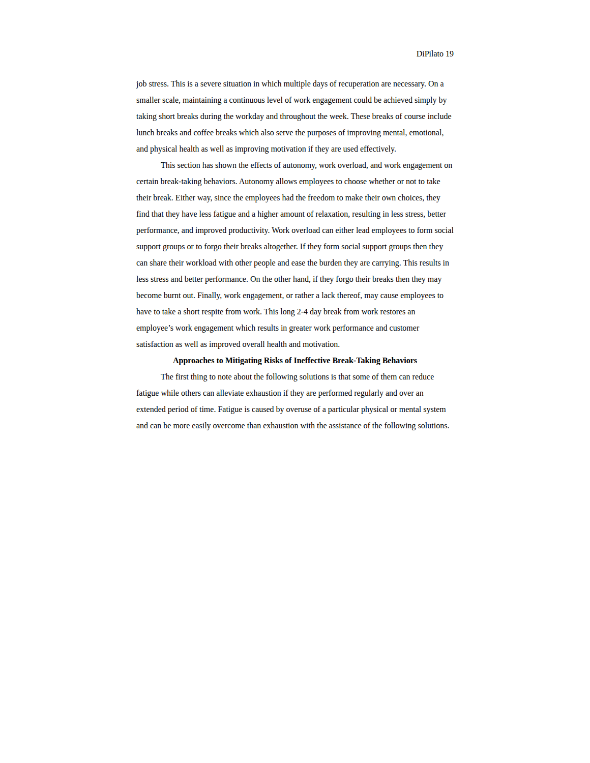DiPilato 19
job stress. This is a severe situation in which multiple days of recuperation are necessary. On a smaller scale, maintaining a continuous level of work engagement could be achieved simply by taking short breaks during the workday and throughout the week. These breaks of course include lunch breaks and coffee breaks which also serve the purposes of improving mental, emotional, and physical health as well as improving motivation if they are used effectively.
This section has shown the effects of autonomy, work overload, and work engagement on certain break-taking behaviors. Autonomy allows employees to choose whether or not to take their break. Either way, since the employees had the freedom to make their own choices, they find that they have less fatigue and a higher amount of relaxation, resulting in less stress, better performance, and improved productivity. Work overload can either lead employees to form social support groups or to forgo their breaks altogether. If they form social support groups then they can share their workload with other people and ease the burden they are carrying. This results in less stress and better performance. On the other hand, if they forgo their breaks then they may become burnt out. Finally, work engagement, or rather a lack thereof, may cause employees to have to take a short respite from work. This long 2-4 day break from work restores an employee’s work engagement which results in greater work performance and customer satisfaction as well as improved overall health and motivation.
Approaches to Mitigating Risks of Ineffective Break-Taking Behaviors
The first thing to note about the following solutions is that some of them can reduce fatigue while others can alleviate exhaustion if they are performed regularly and over an extended period of time. Fatigue is caused by overuse of a particular physical or mental system and can be more easily overcome than exhaustion with the assistance of the following solutions.